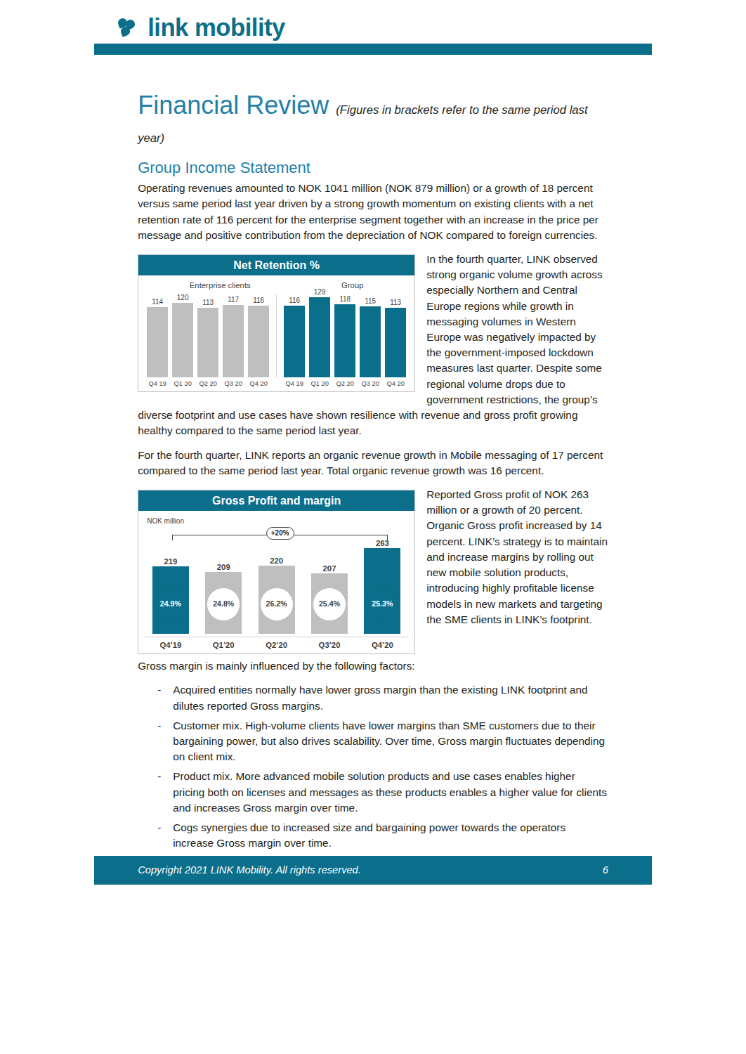link mobility
Financial Review (Figures in brackets refer to the same period last year)
Group Income Statement
Operating revenues amounted to NOK 1041 million (NOK 879 million) or a growth of 18 percent versus same period last year driven by a strong growth momentum on existing clients with a net retention rate of 116 percent for the enterprise segment together with an increase in the price per message and positive contribution from the depreciation of NOK compared to foreign currencies.
Net Retention %
Enterprise clients
Group
114
120
113
117
116
116
129
118
115
113
Q4 19
Q1 20
Q2 20
Q3 20
Q4 20
Q4 19
Q1 20
Q2 20
Q3 20
Q4 20
In the fourth quarter, LINK observed strong organic volume growth across especially Northern and Central Europe regions while growth in messaging volumes in Western Europe was negatively impacted by the government-imposed lockdown measures last quarter. Despite some regional volume drops due to government restrictions, the group’s diverse footprint and use cases have shown resilience with revenue and gross profit growing healthy compared to the same period last year.
For the fourth quarter, LINK reports an organic revenue growth in Mobile messaging of 17 percent compared to the same period last year. Total organic revenue growth was 16 percent.
Gross Profit and margin
NOK million
+20%
219
24.9%
209
24.8%
220
26.2%
207
25.4%
263
25.3%
Q4’19 Q1’20 Q2’20 Q3’20 Q4’20
Reported Gross profit of NOK 263 million or a growth of 20 percent. Organic Gross profit increased by 14 percent. LINK’s strategy is to maintain and increase margins by rolling out new mobile solution products, introducing highly profitable license models in new markets and targeting the SME clients in LINK’s footprint.
Gross margin is mainly influenced by the following factors:
Acquired entities normally have lower gross margin than the existing LINK footprint and dilutes reported Gross margins.
Customer mix. High-volume clients have lower margins than SME customers due to their bargaining power, but also drives scalability. Over time, Gross margin fluctuates depending on client mix.
Product mix. More advanced mobile solution products and use cases enables higher pricing both on licenses and messages as these products enables a higher value for clients and increases Gross margin over time.
Cogs synergies due to increased size and bargaining power towards the operators increase Gross margin over time.
Copyright 2021 LINK Mobility. All rights reserved.
6